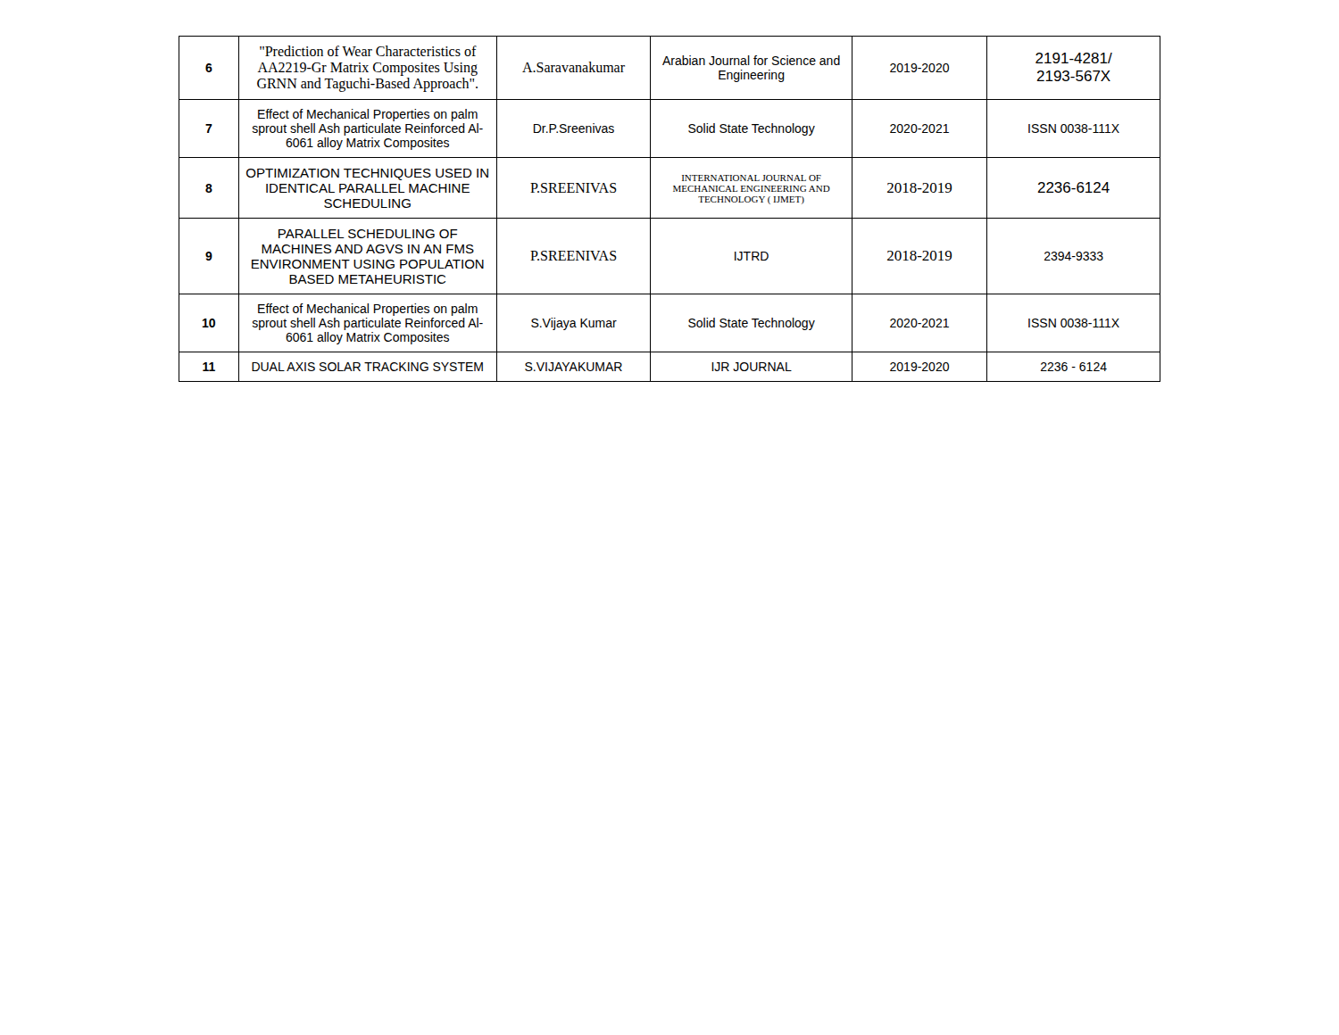| 6 | "Prediction of Wear Characteristics of AA2219-Gr Matrix Composites Using GRNN and Taguchi-Based Approach". | A.Saravanakumar | Arabian Journal for Science and Engineering | 2019-2020 | 2191-4281/ 2193-567X |
| 7 | Effect of Mechanical Properties on palm sprout shell Ash particulate Reinforced Al-6061 alloy Matrix Composites | Dr.P.Sreenivas | Solid State Technology | 2020-2021 | ISSN 0038-111X |
| 8 | OPTIMIZATION TECHNIQUES USED IN IDENTICAL PARALLEL MACHINE SCHEDULING | P.SREENIVAS | INTERNATIONAL JOURNAL OF MECHANICAL ENGINEERING AND TECHNOLOGY ( IJMET) | 2018-2019 | 2236-6124 |
| 9 | PARALLEL SCHEDULING OF MACHINES AND AGVS IN AN FMS ENVIRONMENT USING POPULATION BASED METAHEURISTIC | P.SREENIVAS | IJTRD | 2018-2019 | 2394-9333 |
| 10 | Effect of Mechanical Properties on palm sprout shell Ash particulate Reinforced Al-6061 alloy Matrix Composites | S.Vijaya Kumar | Solid State Technology | 2020-2021 | ISSN 0038-111X |
| 11 | DUAL AXIS SOLAR TRACKING SYSTEM | S.VIJAYAKUMAR | IJR JOURNAL | 2019-2020 | 2236 - 6124 |